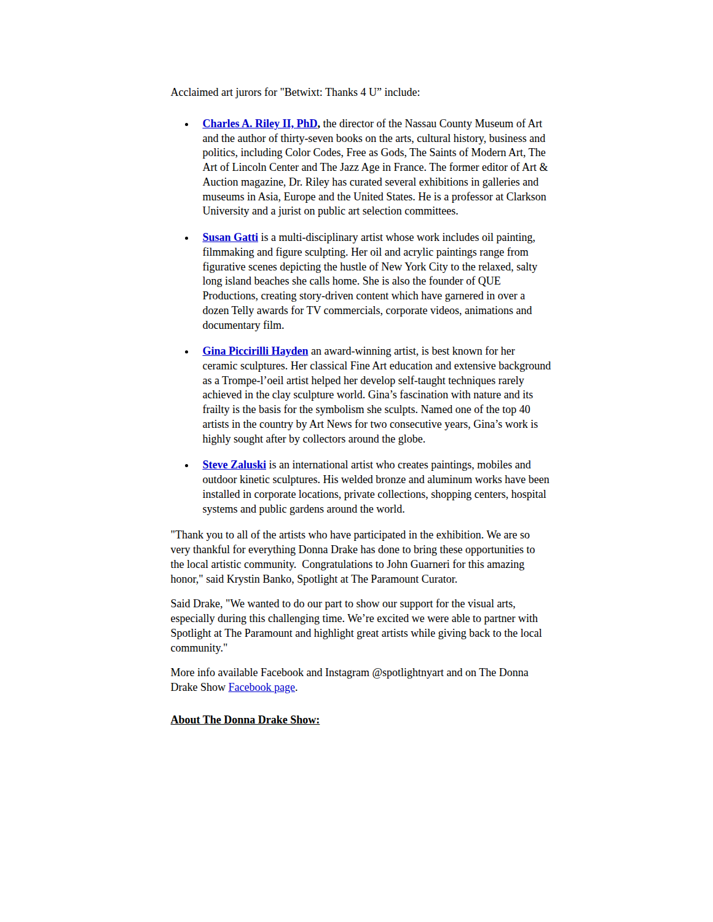Acclaimed art jurors for "Betwixt: Thanks 4 U” include:
Charles A. Riley II, PhD, the director of the Nassau County Museum of Art and the author of thirty-seven books on the arts, cultural history, business and politics, including Color Codes, Free as Gods, The Saints of Modern Art, The Art of Lincoln Center and The Jazz Age in France. The former editor of Art & Auction magazine, Dr. Riley has curated several exhibitions in galleries and museums in Asia, Europe and the United States. He is a professor at Clarkson University and a jurist on public art selection committees.
Susan Gatti is a multi-disciplinary artist whose work includes oil painting, filmmaking and figure sculpting. Her oil and acrylic paintings range from figurative scenes depicting the hustle of New York City to the relaxed, salty long island beaches she calls home. She is also the founder of QUE Productions, creating story-driven content which have garnered in over a dozen Telly awards for TV commercials, corporate videos, animations and documentary film.
Gina Piccirilli Hayden an award-winning artist, is best known for her ceramic sculptures. Her classical Fine Art education and extensive background as a Trompe-l’oeil artist helped her develop self-taught techniques rarely achieved in the clay sculpture world. Gina’s fascination with nature and its frailty is the basis for the symbolism she sculpts. Named one of the top 40 artists in the country by Art News for two consecutive years, Gina’s work is highly sought after by collectors around the globe.
Steve Zaluski is an international artist who creates paintings, mobiles and outdoor kinetic sculptures. His welded bronze and aluminum works have been installed in corporate locations, private collections, shopping centers, hospital systems and public gardens around the world.
"Thank you to all of the artists who have participated in the exhibition. We are so very thankful for everything Donna Drake has done to bring these opportunities to the local artistic community. Congratulations to John Guarneri for this amazing honor," said Krystin Banko, Spotlight at The Paramount Curator.
Said Drake, "We wanted to do our part to show our support for the visual arts, especially during this challenging time. We’re excited we were able to partner with Spotlight at The Paramount and highlight great artists while giving back to the local community."
More info available Facebook and Instagram @spotlightnyart and on The Donna Drake Show Facebook page.
About The Donna Drake Show: